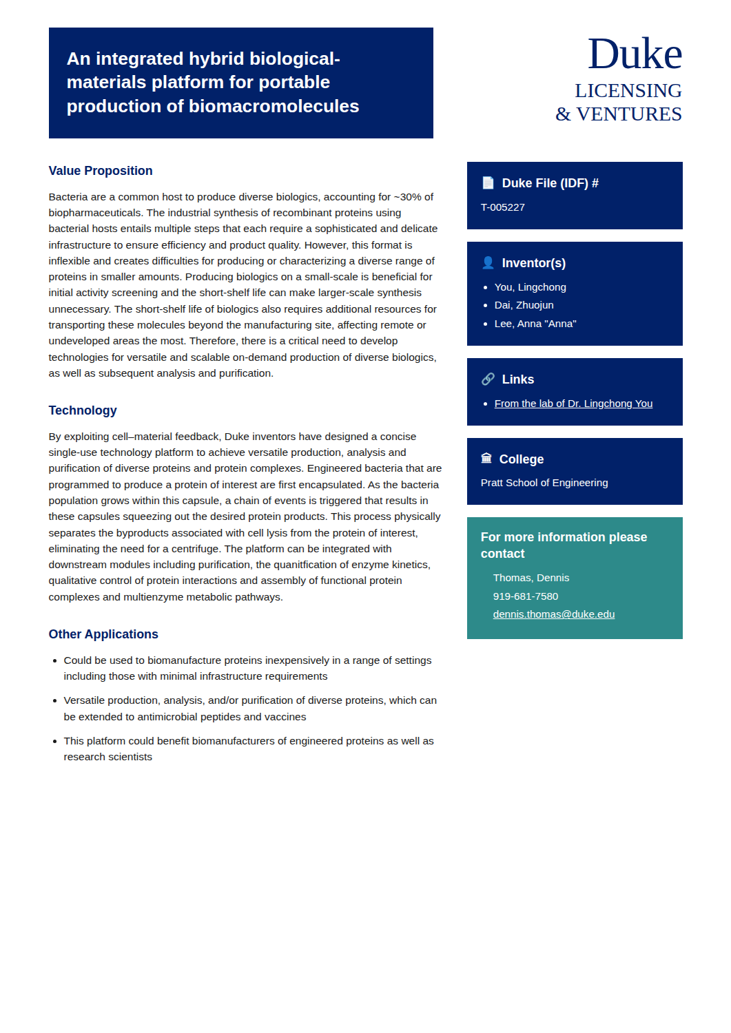An integrated hybrid biological-materials platform for portable production of biomacromolecules
Duke
LICENSING
& VENTURES
Value Proposition
Bacteria are a common host to produce diverse biologics, accounting for ~30% of biopharmaceuticals. The industrial synthesis of recombinant proteins using bacterial hosts entails multiple steps that each require a sophisticated and delicate infrastructure to ensure efficiency and product quality. However, this format is inflexible and creates difficulties for producing or characterizing a diverse range of proteins in smaller amounts. Producing biologics on a small-scale is beneficial for initial activity screening and the short-shelf life can make larger-scale synthesis unnecessary. The short-shelf life of biologics also requires additional resources for transporting these molecules beyond the manufacturing site, affecting remote or undeveloped areas the most. Therefore, there is a critical need to develop technologies for versatile and scalable on-demand production of diverse biologics, as well as subsequent analysis and purification.
Technology
By exploiting cell–material feedback, Duke inventors have designed a concise single-use technology platform to achieve versatile production, analysis and purification of diverse proteins and protein complexes. Engineered bacteria that are programmed to produce a protein of interest are first encapsulated. As the bacteria population grows within this capsule, a chain of events is triggered that results in these capsules squeezing out the desired protein products. This process physically separates the byproducts associated with cell lysis from the protein of interest, eliminating the need for a centrifuge. The platform can be integrated with downstream modules including purification, the quanitfication of enzyme kinetics, qualitative control of protein interactions and assembly of functional protein complexes and multienzyme metabolic pathways.
Other Applications
Could be used to biomanufacture proteins inexpensively in a range of settings including those with minimal infrastructure requirements
Versatile production, analysis, and/or purification of diverse proteins, which can be extended to antimicrobial peptides and vaccines
This platform could benefit biomanufacturers of engineered proteins as well as research scientists
📄Duke File (IDF) #
T-005227
👤Inventor(s)
You, Lingchong
Dai, Zhuojun
Lee, Anna "Anna"
🔗Links
From the lab of Dr. Lingchong You
🏛College
Pratt School of Engineering
For more information please contact
Thomas, Dennis
919-681-7580
dennis.thomas@duke.edu